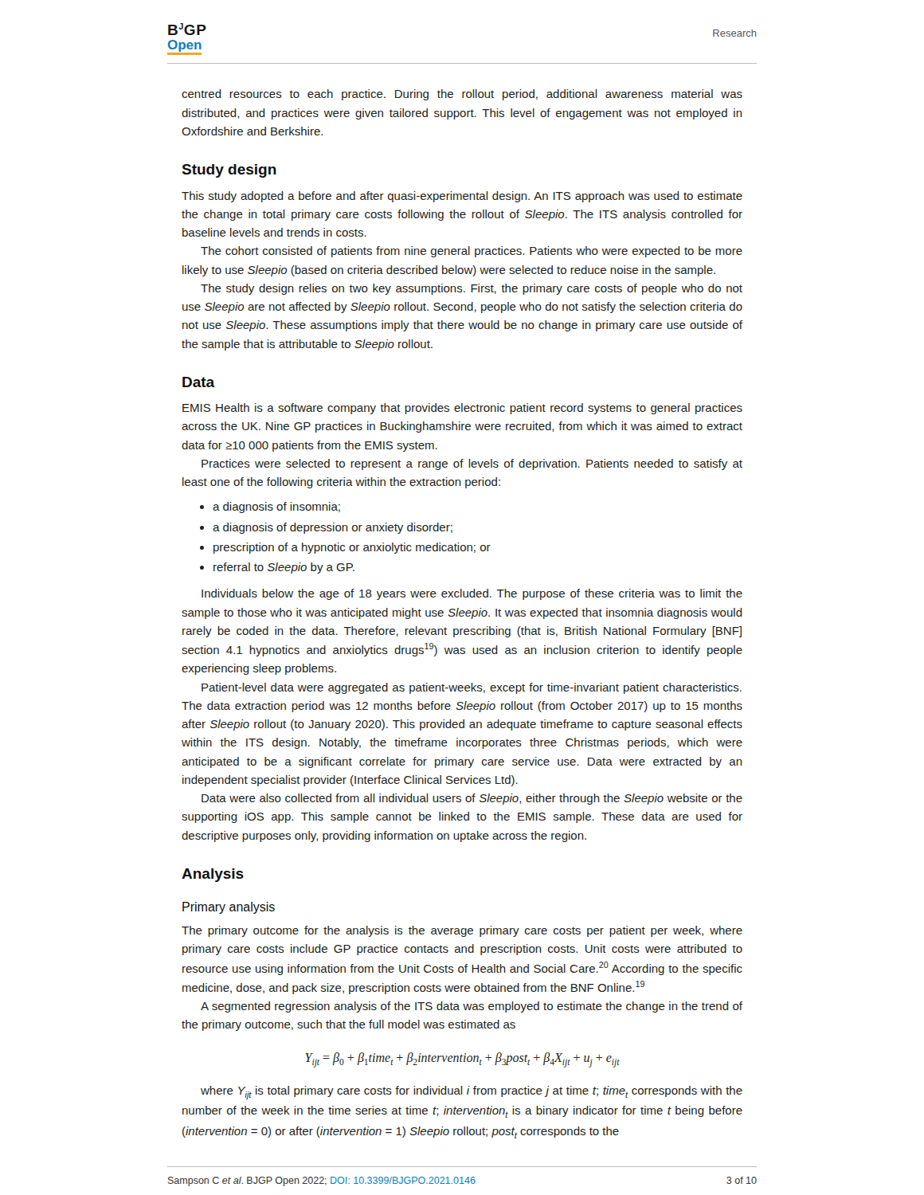BJGP
Open
Research
centred resources to each practice. During the rollout period, additional awareness material was distributed, and practices were given tailored support. This level of engagement was not employed in Oxfordshire and Berkshire.
Study design
This study adopted a before and after quasi-experimental design. An ITS approach was used to estimate the change in total primary care costs following the rollout of Sleepio. The ITS analysis controlled for baseline levels and trends in costs.
The cohort consisted of patients from nine general practices. Patients who were expected to be more likely to use Sleepio (based on criteria described below) were selected to reduce noise in the sample.
The study design relies on two key assumptions. First, the primary care costs of people who do not use Sleepio are not affected by Sleepio rollout. Second, people who do not satisfy the selection criteria do not use Sleepio. These assumptions imply that there would be no change in primary care use outside of the sample that is attributable to Sleepio rollout.
Data
EMIS Health is a software company that provides electronic patient record systems to general practices across the UK. Nine GP practices in Buckinghamshire were recruited, from which it was aimed to extract data for ≥10 000 patients from the EMIS system.
Practices were selected to represent a range of levels of deprivation. Patients needed to satisfy at least one of the following criteria within the extraction period:
a diagnosis of insomnia;
a diagnosis of depression or anxiety disorder;
prescription of a hypnotic or anxiolytic medication; or
referral to Sleepio by a GP.
Individuals below the age of 18 years were excluded. The purpose of these criteria was to limit the sample to those who it was anticipated might use Sleepio. It was expected that insomnia diagnosis would rarely be coded in the data. Therefore, relevant prescribing (that is, British National Formulary [BNF] section 4.1 hypnotics and anxiolytics drugs19) was used as an inclusion criterion to identify people experiencing sleep problems.
Patient-level data were aggregated as patient-weeks, except for time-invariant patient characteristics. The data extraction period was 12 months before Sleepio rollout (from October 2017) up to 15 months after Sleepio rollout (to January 2020). This provided an adequate timeframe to capture seasonal effects within the ITS design. Notably, the timeframe incorporates three Christmas periods, which were anticipated to be a significant correlate for primary care service use. Data were extracted by an independent specialist provider (Interface Clinical Services Ltd).
Data were also collected from all individual users of Sleepio, either through the Sleepio website or the supporting iOS app. This sample cannot be linked to the EMIS sample. These data are used for descriptive purposes only, providing information on uptake across the region.
Analysis
Primary analysis
The primary outcome for the analysis is the average primary care costs per patient per week, where primary care costs include GP practice contacts and prescription costs. Unit costs were attributed to resource use using information from the Unit Costs of Health and Social Care.20 According to the specific medicine, dose, and pack size, prescription costs were obtained from the BNF Online.19
A segmented regression analysis of the ITS data was employed to estimate the change in the trend of the primary outcome, such that the full model was estimated as
Yijt = β0 + β1timet + β2interventiont + β3postt + β4Xijt + uj + eijt
where Yijt is total primary care costs for individual i from practice j at time t; timet corresponds with the number of the week in the time series at time t; interventiont is a binary indicator for time t being before (intervention = 0) or after (intervention = 1) Sleepio rollout; postt corresponds to the
Sampson C et al. BJGP Open 2022; DOI: 10.3399/BJGPO.2021.0146
3 of 10